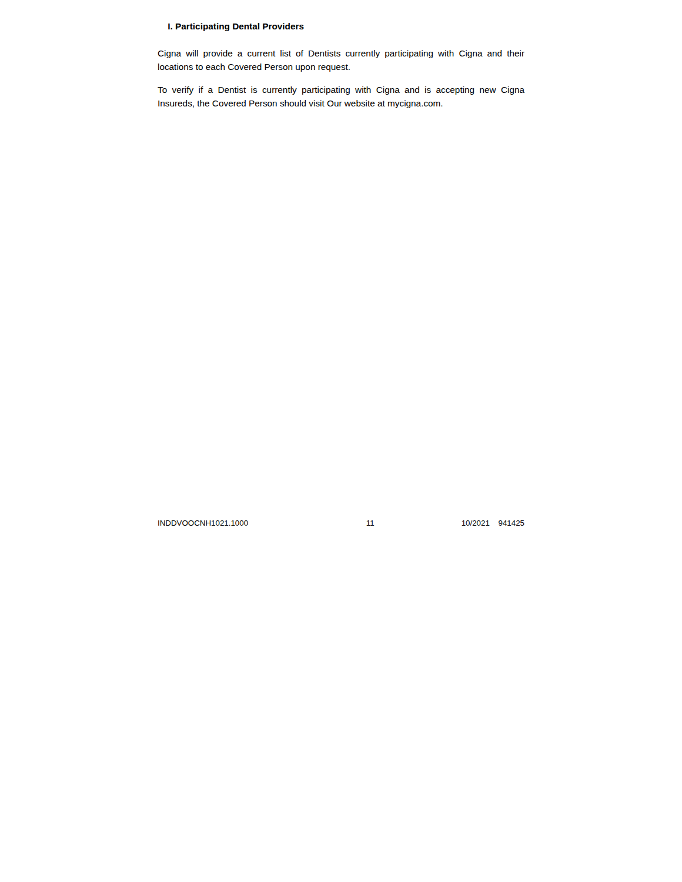I. Participating Dental Providers
Cigna will provide a current list of Dentists currently participating with Cigna and their locations to each Covered Person upon request.
To verify if a Dentist is currently participating with Cigna and is accepting new Cigna Insureds, the Covered Person should visit Our website at mycigna.com.
INDDVOOCNH1021.1000 11 10/2021941425